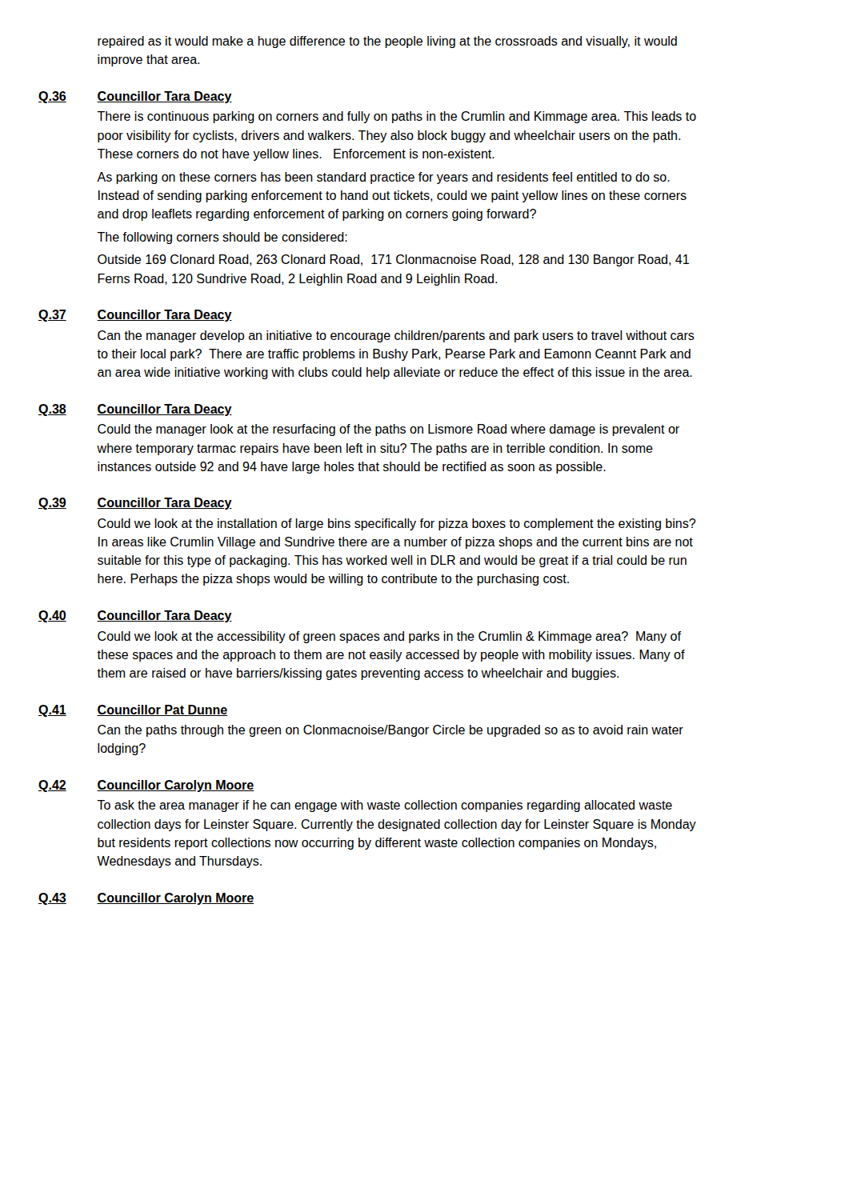repaired as it would make a huge difference to the people living at the crossroads and visually, it would improve that area.
Q.36 Councillor Tara Deacy
There is continuous parking on corners and fully on paths in the Crumlin and Kimmage area. This leads to poor visibility for cyclists, drivers and walkers. They also block buggy and wheelchair users on the path. These corners do not have yellow lines. Enforcement is non-existent.
As parking on these corners has been standard practice for years and residents feel entitled to do so. Instead of sending parking enforcement to hand out tickets, could we paint yellow lines on these corners and drop leaflets regarding enforcement of parking on corners going forward?
The following corners should be considered:
Outside 169 Clonard Road, 263 Clonard Road, 171 Clonmacnoise Road, 128 and 130 Bangor Road, 41 Ferns Road, 120 Sundrive Road, 2 Leighlin Road and 9 Leighlin Road.
Q.37 Councillor Tara Deacy
Can the manager develop an initiative to encourage children/parents and park users to travel without cars to their local park? There are traffic problems in Bushy Park, Pearse Park and Eamonn Ceannt Park and an area wide initiative working with clubs could help alleviate or reduce the effect of this issue in the area.
Q.38 Councillor Tara Deacy
Could the manager look at the resurfacing of the paths on Lismore Road where damage is prevalent or where temporary tarmac repairs have been left in situ? The paths are in terrible condition. In some instances outside 92 and 94 have large holes that should be rectified as soon as possible.
Q.39 Councillor Tara Deacy
Could we look at the installation of large bins specifically for pizza boxes to complement the existing bins? In areas like Crumlin Village and Sundrive there are a number of pizza shops and the current bins are not suitable for this type of packaging. This has worked well in DLR and would be great if a trial could be run here. Perhaps the pizza shops would be willing to contribute to the purchasing cost.
Q.40 Councillor Tara Deacy
Could we look at the accessibility of green spaces and parks in the Crumlin & Kimmage area? Many of these spaces and the approach to them are not easily accessed by people with mobility issues. Many of them are raised or have barriers/kissing gates preventing access to wheelchair and buggies.
Q.41 Councillor Pat Dunne
Can the paths through the green on Clonmacnoise/Bangor Circle be upgraded so as to avoid rain water lodging?
Q.42 Councillor Carolyn Moore
To ask the area manager if he can engage with waste collection companies regarding allocated waste collection days for Leinster Square. Currently the designated collection day for Leinster Square is Monday but residents report collections now occurring by different waste collection companies on Mondays, Wednesdays and Thursdays.
Q.43 Councillor Carolyn Moore